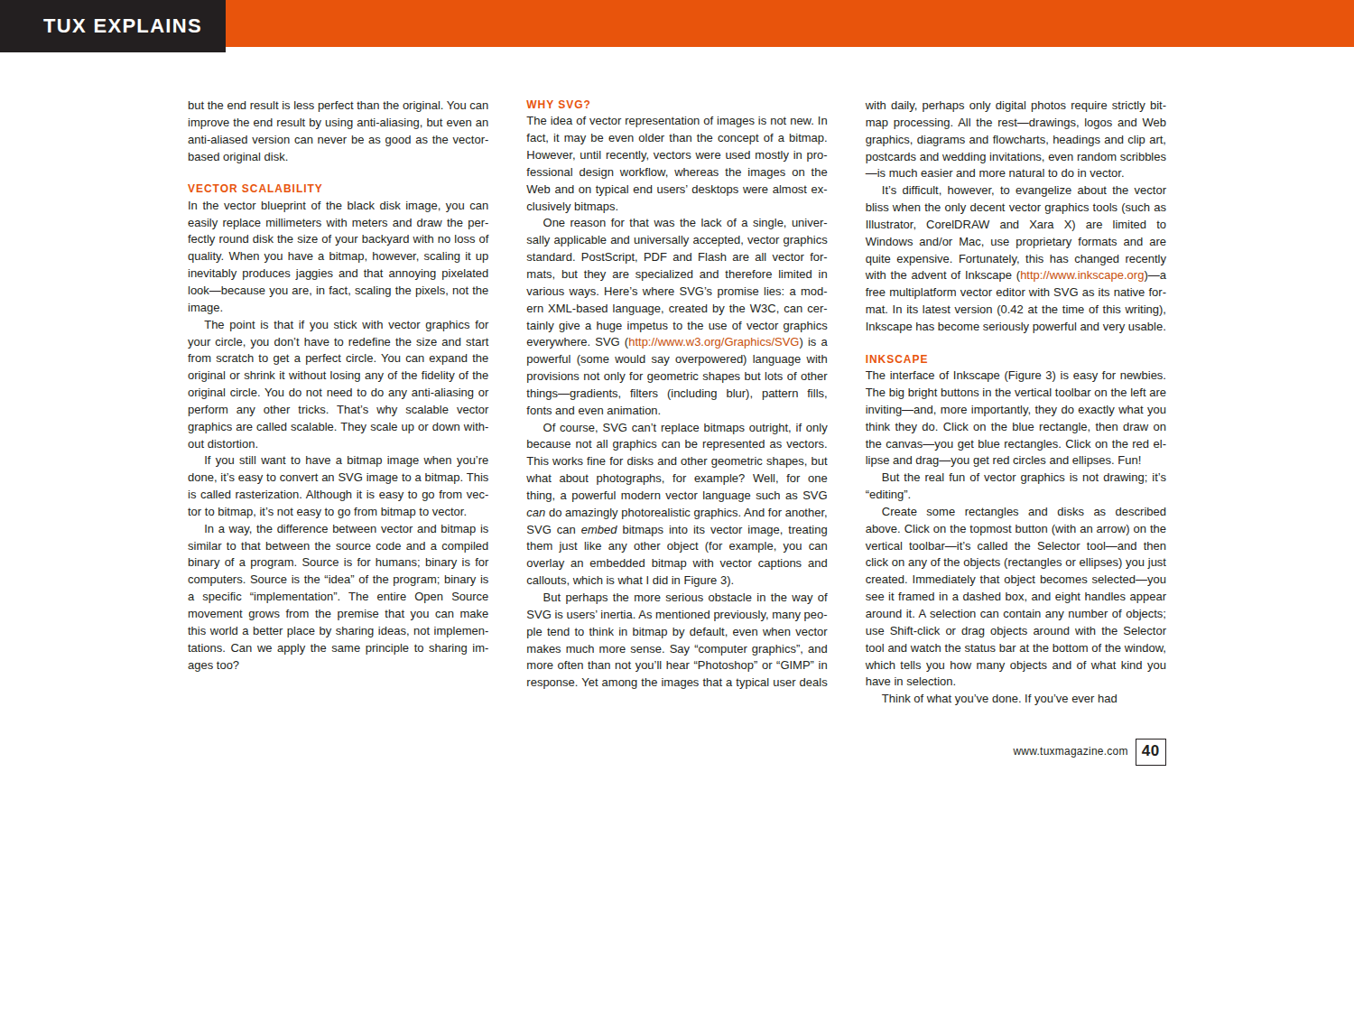TUX Explains
but the end result is less perfect than the original. You can improve the end result by using anti-aliasing, but even an anti-aliased version can never be as good as the vector-based original disk.
Vector Scalability
In the vector blueprint of the black disk image, you can easily replace millimeters with meters and draw the perfectly round disk the size of your backyard with no loss of quality. When you have a bitmap, however, scaling it up inevitably produces jaggies and that annoying pixelated look—because you are, in fact, scaling the pixels, not the image.
The point is that if you stick with vector graphics for your circle, you don’t have to redefine the size and start from scratch to get a perfect circle. You can expand the original or shrink it without losing any of the fidelity of the original circle. You do not need to do any anti-aliasing or perform any other tricks. That’s why scalable vector graphics are called scalable. They scale up or down without distortion.
If you still want to have a bitmap image when you’re done, it’s easy to convert an SVG image to a bitmap. This is called rasterization. Although it is easy to go from vector to bitmap, it’s not easy to go from bitmap to vector.
In a way, the difference between vector and bitmap is similar to that between the source code and a compiled binary of a program. Source is for humans; binary is for computers. Source is the “idea” of the program; binary is a specific “implementation”. The entire Open Source movement grows from the premise that you can make this world a better place by sharing ideas, not implementations. Can we apply the same principle to sharing images too?
Why SVG?
The idea of vector representation of images is not new. In fact, it may be even older than the concept of a bitmap. However, until recently, vectors were used mostly in professional design workflow, whereas the images on the Web and on typical end users’ desktops were almost exclusively bitmaps.
One reason for that was the lack of a single, universally applicable and universally accepted, vector graphics standard. PostScript, PDF and Flash are all vector formats, but they are specialized and therefore limited in various ways. Here’s where SVG’s promise lies: a modern XML-based language, created by the W3C, can certainly give a huge impetus to the use of vector graphics everywhere. SVG (http://www.w3.org/Graphics/SVG) is a powerful (some would say overpowered) language with provisions not only for geometric shapes but lots of other things—gradients, filters (including blur), pattern fills, fonts and even animation.
Of course, SVG can’t replace bitmaps outright, if only because not all graphics can be represented as vectors. This works fine for disks and other geometric shapes, but what about photographs, for example? Well, for one thing, a powerful modern vector language such as SVG can do amazingly photorealistic graphics. And for another, SVG can embed bitmaps into its vector image, treating them just like any other object (for example, you can overlay an embedded bitmap with vector captions and callouts, which is what I did in Figure 3).
But perhaps the more serious obstacle in the way of SVG is users’ inertia. As mentioned previously, many people tend to think in bitmap by default, even when vector makes much more sense. Say “computer graphics”, and more often than not you’ll hear “Photoshop” or “GIMP” in response. Yet among the images that a typical user deals with daily, perhaps only digital photos require strictly bitmap processing. All the rest—drawings, logos and Web graphics, diagrams and flowcharts, headings and clip art, postcards and wedding invitations, even random scribbles—is much easier and more natural to do in vector.
It’s difficult, however, to evangelize about the vector bliss when the only decent vector graphics tools (such as Illustrator, CorelDRAW and Xara X) are limited to Windows and/or Mac, use proprietary formats and are quite expensive. Fortunately, this has changed recently with the advent of Inkscape (http://www.inkscape.org)—a free multiplatform vector editor with SVG as its native format. In its latest version (0.42 at the time of this writing), Inkscape has become seriously powerful and very usable.
Inkscape
The interface of Inkscape (Figure 3) is easy for newbies. The big bright buttons in the vertical toolbar on the left are inviting—and, more importantly, they do exactly what you think they do. Click on the blue rectangle, then draw on the canvas—you get blue rectangles. Click on the red ellipse and drag—you get red circles and ellipses. Fun!
But the real fun of vector graphics is not drawing; it’s “editing”.
Create some rectangles and disks as described above. Click on the topmost button (with an arrow) on the vertical toolbar—it’s called the Selector tool—and then click on any of the objects (rectangles or ellipses) you just created. Immediately that object becomes selected—you see it framed in a dashed box, and eight handles appear around it. A selection can contain any number of objects; use Shift-click or drag objects around with the Selector tool and watch the status bar at the bottom of the window, which tells you how many objects and of what kind you have in selection.
Think of what you’ve done. If you’ve ever had
www.tuxmagazine.com 40